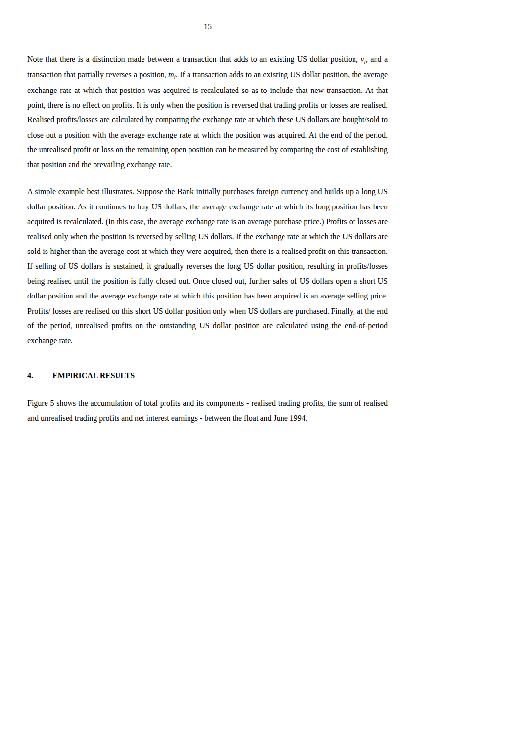15
Note that there is a distinction made between a transaction that adds to an existing US dollar position, vi, and a transaction that partially reverses a position, mi. If a transaction adds to an existing US dollar position, the average exchange rate at which that position was acquired is recalculated so as to include that new transaction. At that point, there is no effect on profits. It is only when the position is reversed that trading profits or losses are realised. Realised profits/losses are calculated by comparing the exchange rate at which these US dollars are bought/sold to close out a position with the average exchange rate at which the position was acquired. At the end of the period, the unrealised profit or loss on the remaining open position can be measured by comparing the cost of establishing that position and the prevailing exchange rate.
A simple example best illustrates. Suppose the Bank initially purchases foreign currency and builds up a long US dollar position. As it continues to buy US dollars, the average exchange rate at which its long position has been acquired is recalculated. (In this case, the average exchange rate is an average purchase price.) Profits or losses are realised only when the position is reversed by selling US dollars. If the exchange rate at which the US dollars are sold is higher than the average cost at which they were acquired, then there is a realised profit on this transaction. If selling of US dollars is sustained, it gradually reverses the long US dollar position, resulting in profits/losses being realised until the position is fully closed out. Once closed out, further sales of US dollars open a short US dollar position and the average exchange rate at which this position has been acquired is an average selling price. Profits/ losses are realised on this short US dollar position only when US dollars are purchased. Finally, at the end of the period, unrealised profits on the outstanding US dollar position are calculated using the end-of-period exchange rate.
4. EMPIRICAL RESULTS
Figure 5 shows the accumulation of total profits and its components - realised trading profits, the sum of realised and unrealised trading profits and net interest earnings - between the float and June 1994.